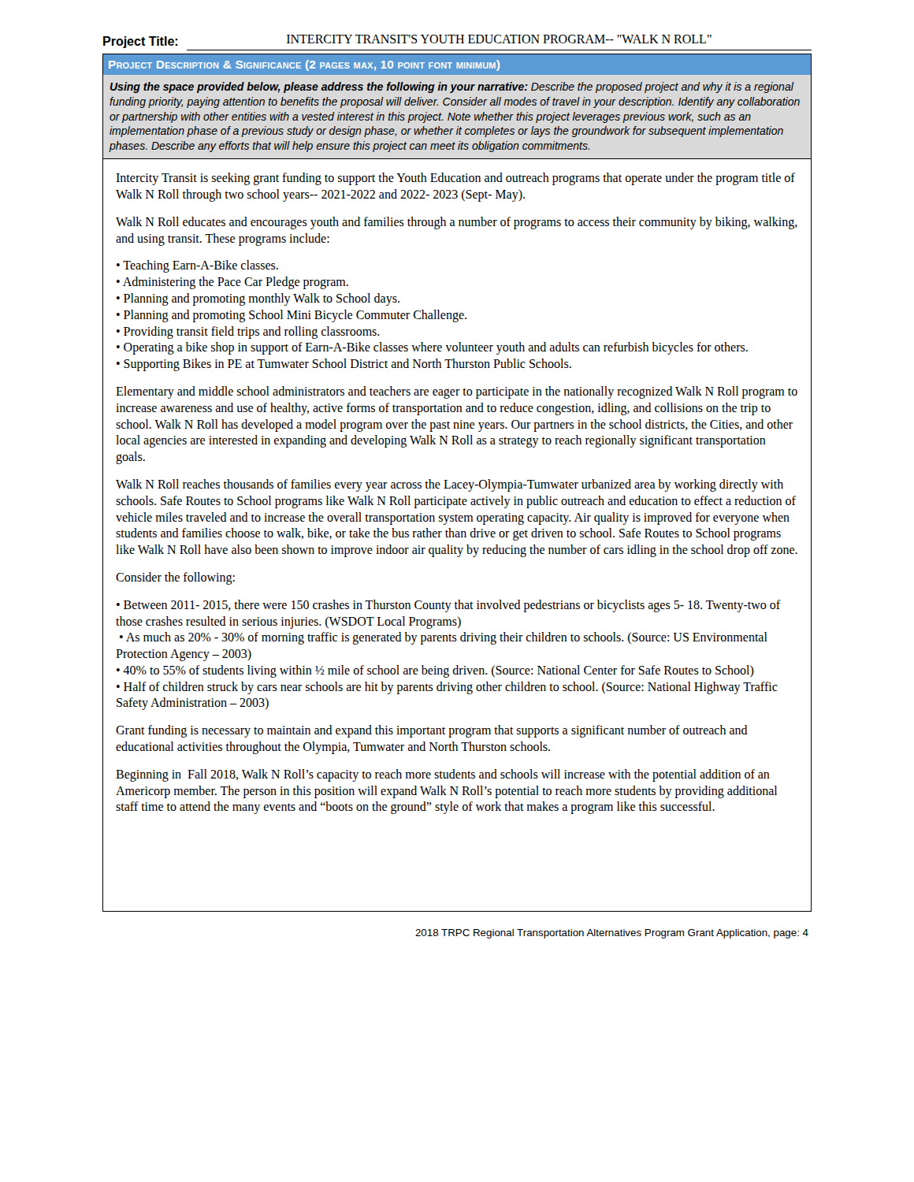Project Title:
INTERCITY TRANSIT'S YOUTH EDUCATION PROGRAM-- "WALK N ROLL"
Project Description & Significance (2 pages max, 10 point font minimum)
Using the space provided below, please address the following in your narrative: Describe the proposed project and why it is a regional funding priority, paying attention to benefits the proposal will deliver. Consider all modes of travel in your description. Identify any collaboration or partnership with other entities with a vested interest in this project. Note whether this project leverages previous work, such as an implementation phase of a previous study or design phase, or whether it completes or lays the groundwork for subsequent implementation phases. Describe any efforts that will help ensure this project can meet its obligation commitments.
Intercity Transit is seeking grant funding to support the Youth Education and outreach programs that operate under the program title of Walk N Roll through two school years-- 2021-2022 and 2022- 2023 (Sept- May).
Walk N Roll educates and encourages youth and families through a number of programs to access their community by biking, walking, and using transit. These programs include:
• Teaching Earn-A-Bike classes.
• Administering the Pace Car Pledge program.
• Planning and promoting monthly Walk to School days.
• Planning and promoting School Mini Bicycle Commuter Challenge.
• Providing transit field trips and rolling classrooms.
• Operating a bike shop in support of Earn-A-Bike classes where volunteer youth and adults can refurbish bicycles for others.
• Supporting Bikes in PE at Tumwater School District and North Thurston Public Schools.
Elementary and middle school administrators and teachers are eager to participate in the nationally recognized Walk N Roll program to increase awareness and use of healthy, active forms of transportation and to reduce congestion, idling, and collisions on the trip to school. Walk N Roll has developed a model program over the past nine years. Our partners in the school districts, the Cities, and other local agencies are interested in expanding and developing Walk N Roll as a strategy to reach regionally significant transportation goals.
Walk N Roll reaches thousands of families every year across the Lacey-Olympia-Tumwater urbanized area by working directly with schools. Safe Routes to School programs like Walk N Roll participate actively in public outreach and education to effect a reduction of vehicle miles traveled and to increase the overall transportation system operating capacity. Air quality is improved for everyone when students and families choose to walk, bike, or take the bus rather than drive or get driven to school. Safe Routes to School programs like Walk N Roll have also been shown to improve indoor air quality by reducing the number of cars idling in the school drop off zone.
Consider the following:
• Between 2011- 2015, there were 150 crashes in Thurston County that involved pedestrians or bicyclists ages 5- 18. Twenty-two of those crashes resulted in serious injuries. (WSDOT Local Programs)
• As much as 20% - 30% of morning traffic is generated by parents driving their children to schools. (Source: US Environmental Protection Agency – 2003)
• 40% to 55% of students living within ½ mile of school are being driven. (Source: National Center for Safe Routes to School)
• Half of children struck by cars near schools are hit by parents driving other children to school. (Source: National Highway Traffic Safety Administration – 2003)
Grant funding is necessary to maintain and expand this important program that supports a significant number of outreach and educational activities throughout the Olympia, Tumwater and North Thurston schools.
Beginning in Fall 2018, Walk N Roll’s capacity to reach more students and schools will increase with the potential addition of an Americorp member. The person in this position will expand Walk N Roll’s potential to reach more students by providing additional staff time to attend the many events and “boots on the ground” style of work that makes a program like this successful.
2018 TRPC Regional Transportation Alternatives Program Grant Application, page: 4